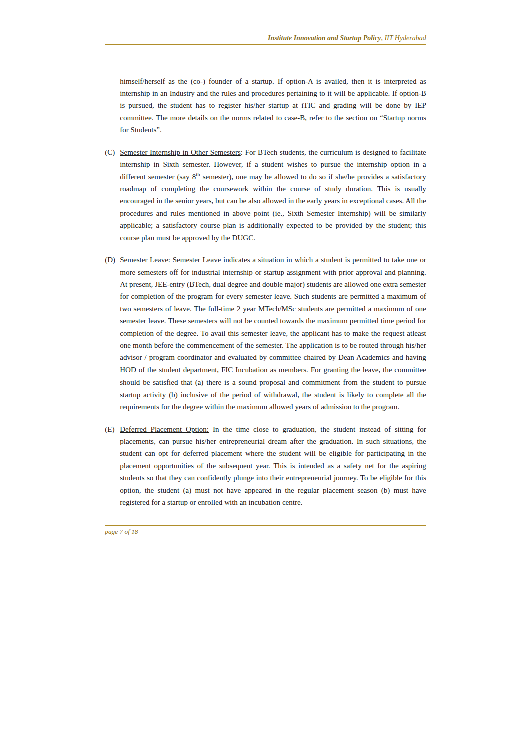Institute Innovation and Startup Policy, IIT Hyderabad
himself/herself as the (co-) founder of a startup. If option-A is availed, then it is interpreted as internship in an Industry and the rules and procedures pertaining to it will be applicable. If option-B is pursued, the student has to register his/her startup at iTIC and grading will be done by IEP committee. The more details on the norms related to case-B, refer to the section on “Startup norms for Students”.
(C) Semester Internship in Other Semesters: For BTech students, the curriculum is designed to facilitate internship in Sixth semester. However, if a student wishes to pursue the internship option in a different semester (say 8th semester), one may be allowed to do so if she/he provides a satisfactory roadmap of completing the coursework within the course of study duration. This is usually encouraged in the senior years, but can be also allowed in the early years in exceptional cases. All the procedures and rules mentioned in above point (ie., Sixth Semester Internship) will be similarly applicable; a satisfactory course plan is additionally expected to be provided by the student; this course plan must be approved by the DUGC.
(D) Semester Leave: Semester Leave indicates a situation in which a student is permitted to take one or more semesters off for industrial internship or startup assignment with prior approval and planning. At present, JEE-entry (BTech, dual degree and double major) students are allowed one extra semester for completion of the program for every semester leave. Such students are permitted a maximum of two semesters of leave. The full-time 2 year MTech/MSc students are permitted a maximum of one semester leave. These semesters will not be counted towards the maximum permitted time period for completion of the degree. To avail this semester leave, the applicant has to make the request atleast one month before the commencement of the semester. The application is to be routed through his/her advisor / program coordinator and evaluated by committee chaired by Dean Academics and having HOD of the student department, FIC Incubation as members. For granting the leave, the committee should be satisfied that (a) there is a sound proposal and commitment from the student to pursue startup activity (b) inclusive of the period of withdrawal, the student is likely to complete all the requirements for the degree within the maximum allowed years of admission to the program.
(E) Deferred Placement Option: In the time close to graduation, the student instead of sitting for placements, can pursue his/her entrepreneurial dream after the graduation. In such situations, the student can opt for deferred placement where the student will be eligible for participating in the placement opportunities of the subsequent year. This is intended as a safety net for the aspiring students so that they can confidently plunge into their entrepreneurial journey. To be eligible for this option, the student (a) must not have appeared in the regular placement season (b) must have registered for a startup or enrolled with an incubation centre.
page 7 of 18